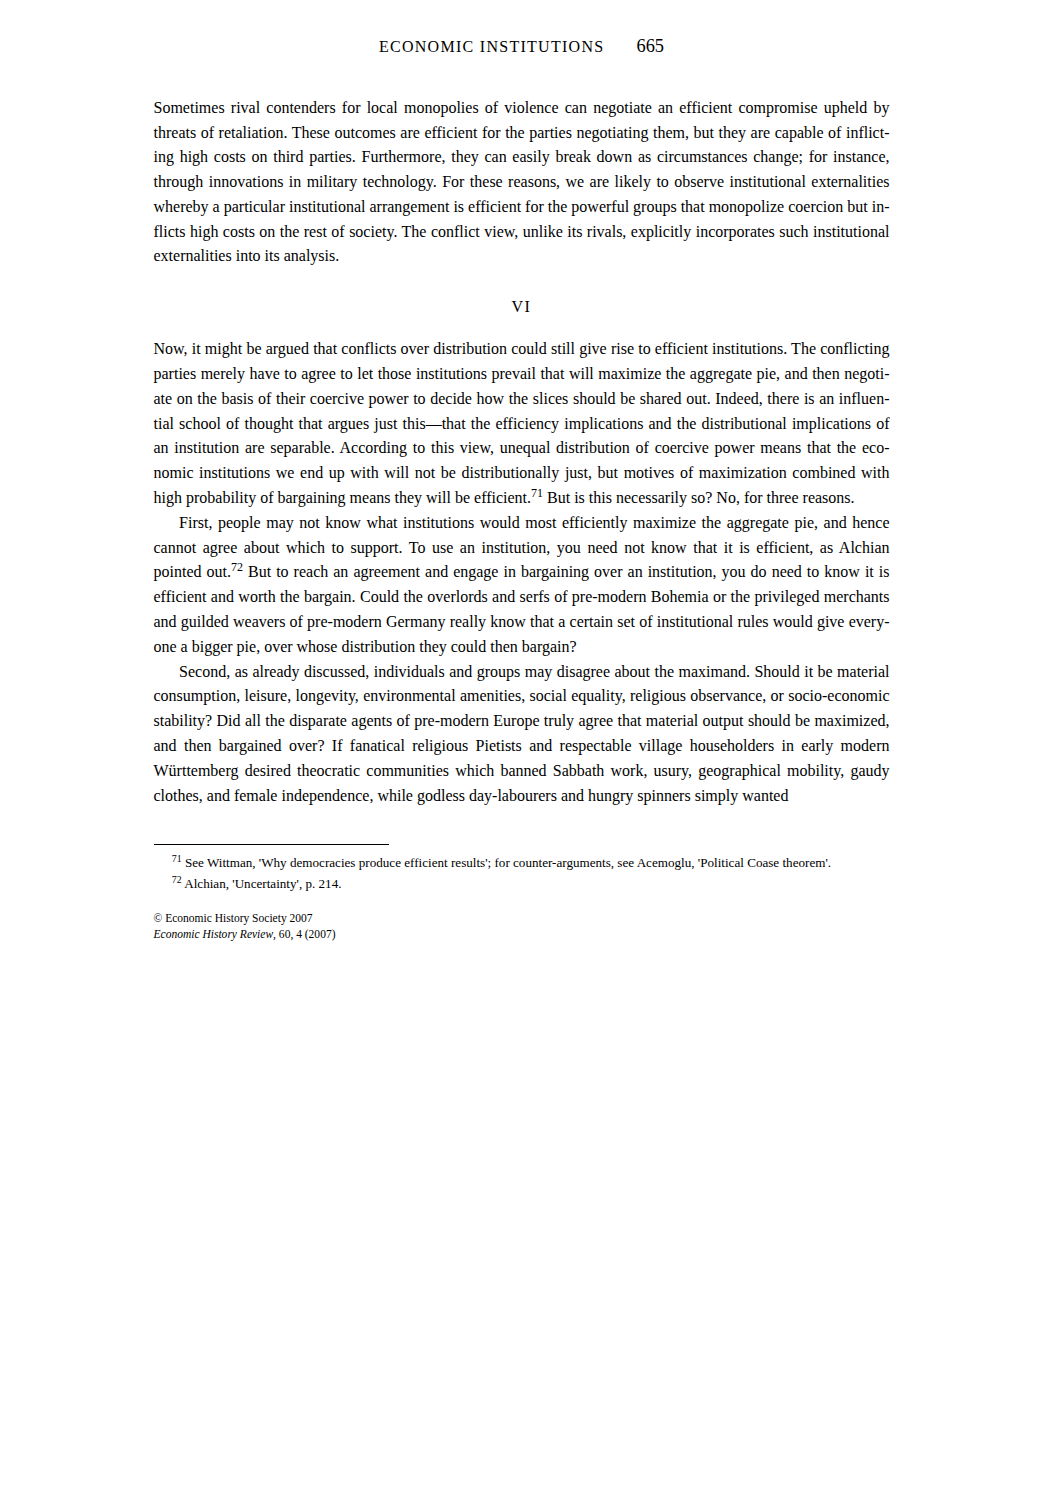Economic Institutions 665
Sometimes rival contenders for local monopolies of violence can negotiate an efficient compromise upheld by threats of retaliation. These outcomes are efficient for the parties negotiating them, but they are capable of inflicting high costs on third parties. Furthermore, they can easily break down as circumstances change; for instance, through innovations in military technology. For these reasons, we are likely to observe institutional externalities whereby a particular institutional arrangement is efficient for the powerful groups that monopolize coercion but inflicts high costs on the rest of society. The conflict view, unlike its rivals, explicitly incorporates such institutional externalities into its analysis.
VI
Now, it might be argued that conflicts over distribution could still give rise to efficient institutions. The conflicting parties merely have to agree to let those institutions prevail that will maximize the aggregate pie, and then negotiate on the basis of their coercive power to decide how the slices should be shared out. Indeed, there is an influential school of thought that argues just this—that the efficiency implications and the distributional implications of an institution are separable. According to this view, unequal distribution of coercive power means that the economic institutions we end up with will not be distributionally just, but motives of maximization combined with high probability of bargaining means they will be efficient.71 But is this necessarily so? No, for three reasons.
First, people may not know what institutions would most efficiently maximize the aggregate pie, and hence cannot agree about which to support. To use an institution, you need not know that it is efficient, as Alchian pointed out.72 But to reach an agreement and engage in bargaining over an institution, you do need to know it is efficient and worth the bargain. Could the overlords and serfs of pre-modern Bohemia or the privileged merchants and guilded weavers of pre-modern Germany really know that a certain set of institutional rules would give everyone a bigger pie, over whose distribution they could then bargain?
Second, as already discussed, individuals and groups may disagree about the maximand. Should it be material consumption, leisure, longevity, environmental amenities, social equality, religious observance, or socio-economic stability? Did all the disparate agents of pre-modern Europe truly agree that material output should be maximized, and then bargained over? If fanatical religious Pietists and respectable village householders in early modern Württemberg desired theocratic communities which banned Sabbath work, usury, geographical mobility, gaudy clothes, and female independence, while godless day-labourers and hungry spinners simply wanted
71 See Wittman, 'Why democracies produce efficient results'; for counter-arguments, see Acemoglu, 'Political Coase theorem'.
72 Alchian, 'Uncertainty', p. 214.
© Economic History Society 2007
Economic History Review, 60, 4 (2007)